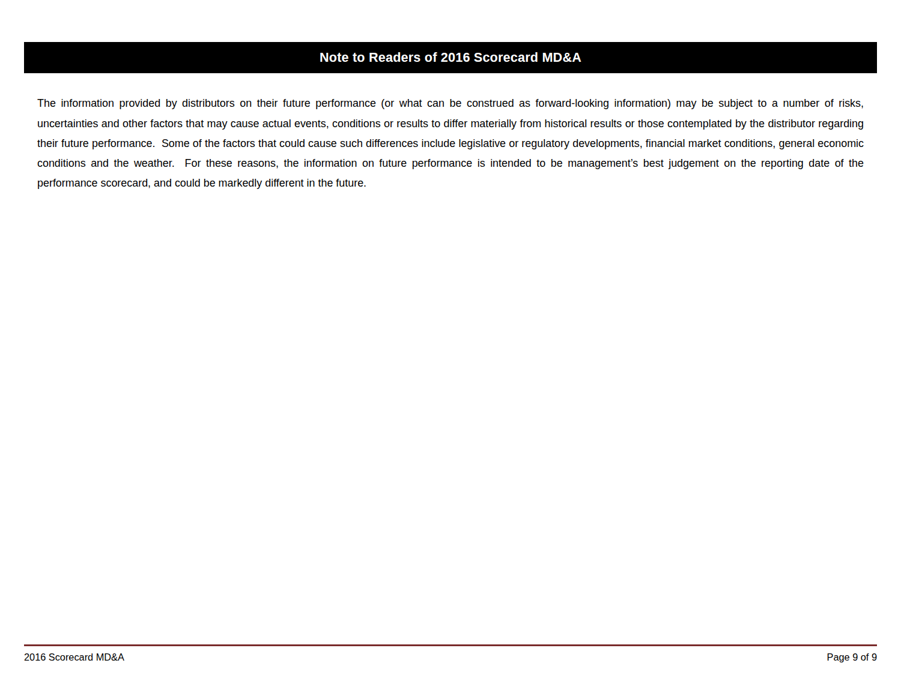Note to Readers of 2016 Scorecard MD&A
The information provided by distributors on their future performance (or what can be construed as forward-looking information) may be subject to a number of risks, uncertainties and other factors that may cause actual events, conditions or results to differ materially from historical results or those contemplated by the distributor regarding their future performance. Some of the factors that could cause such differences include legislative or regulatory developments, financial market conditions, general economic conditions and the weather. For these reasons, the information on future performance is intended to be management’s best judgement on the reporting date of the performance scorecard, and could be markedly different in the future.
2016 Scorecard MD&A Page 9 of 9